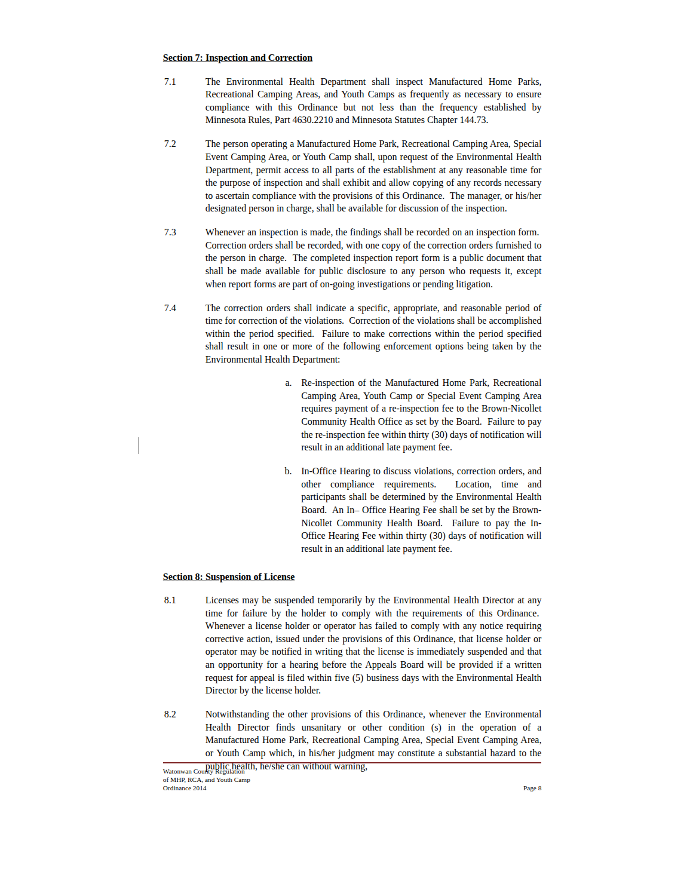Section 7: Inspection and Correction
7.1
The Environmental Health Department shall inspect Manufactured Home Parks, Recreational Camping Areas, and Youth Camps as frequently as necessary to ensure compliance with this Ordinance but not less than the frequency established by Minnesota Rules, Part 4630.2210 and Minnesota Statutes Chapter 144.73.
7.2
The person operating a Manufactured Home Park, Recreational Camping Area, Special Event Camping Area, or Youth Camp shall, upon request of the Environmental Health Department, permit access to all parts of the establishment at any reasonable time for the purpose of inspection and shall exhibit and allow copying of any records necessary to ascertain compliance with the provisions of this Ordinance. The manager, or his/her designated person in charge, shall be available for discussion of the inspection.
7.3
Whenever an inspection is made, the findings shall be recorded on an inspection form. Correction orders shall be recorded, with one copy of the correction orders furnished to the person in charge. The completed inspection report form is a public document that shall be made available for public disclosure to any person who requests it, except when report forms are part of on-going investigations or pending litigation.
7.4
The correction orders shall indicate a specific, appropriate, and reasonable period of time for correction of the violations. Correction of the violations shall be accomplished within the period specified. Failure to make corrections within the period specified shall result in one or more of the following enforcement options being taken by the Environmental Health Department:
Re-inspection of the Manufactured Home Park, Recreational Camping Area, Youth Camp or Special Event Camping Area requires payment of a re-inspection fee to the Brown-Nicollet Community Health Office as set by the Board. Failure to pay the re-inspection fee within thirty (30) days of notification will result in an additional late payment fee.
In-Office Hearing to discuss violations, correction orders, and other compliance requirements. Location, time and participants shall be determined by the Environmental Health Board. An In– Office Hearing Fee shall be set by the Brown-Nicollet Community Health Board. Failure to pay the In-Office Hearing Fee within thirty (30) days of notification will result in an additional late payment fee.
Section 8: Suspension of License
8.1
Licenses may be suspended temporarily by the Environmental Health Director at any time for failure by the holder to comply with the requirements of this Ordinance. Whenever a license holder or operator has failed to comply with any notice requiring corrective action, issued under the provisions of this Ordinance, that license holder or operator may be notified in writing that the license is immediately suspended and that an opportunity for a hearing before the Appeals Board will be provided if a written request for appeal is filed within five (5) business days with the Environmental Health Director by the license holder.
8.2
Notwithstanding the other provisions of this Ordinance, whenever the Environmental Health Director finds unsanitary or other condition (s) in the operation of a Manufactured Home Park, Recreational Camping Area, Special Event Camping Area, or Youth Camp which, in his/her judgment may constitute a substantial hazard to the public health, he/she can without warning,
Watonwan County Regulation
of MHP, RCA, and Youth Camp
Ordinance 2014
Page 8